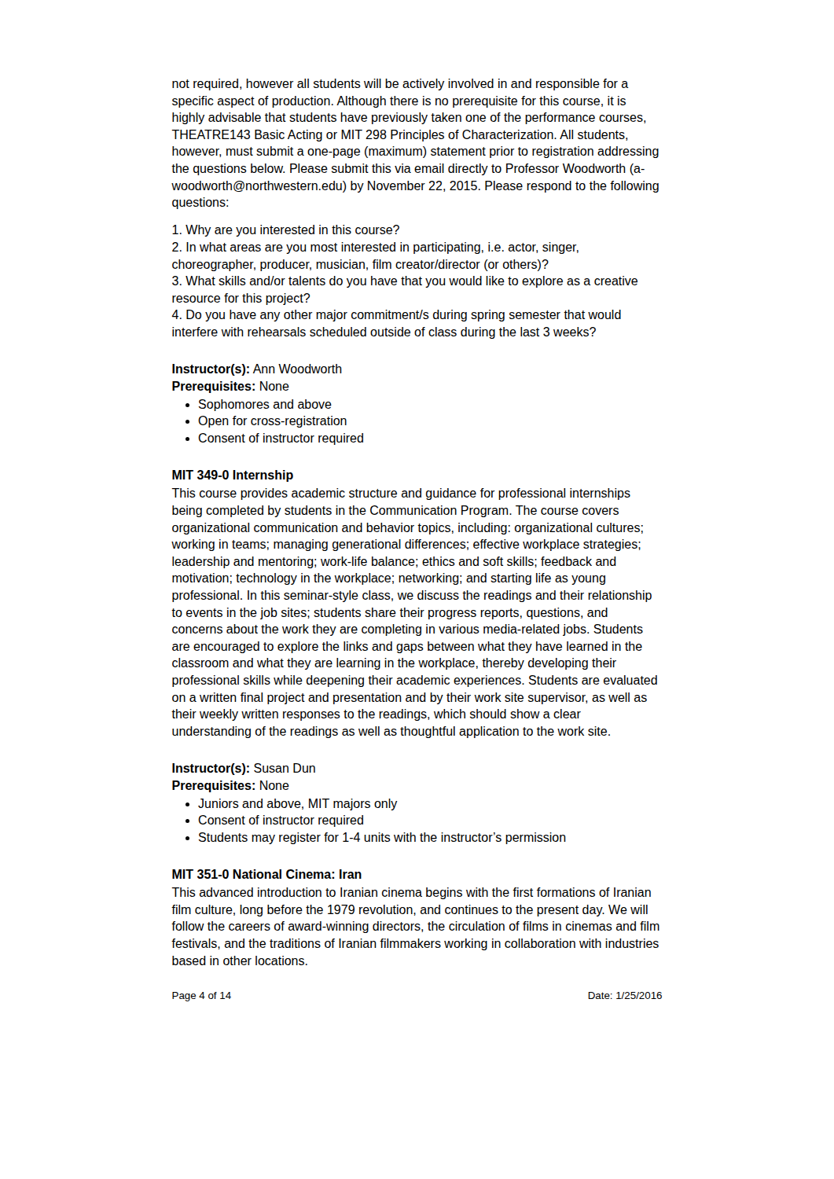not required, however all students will be actively involved in and responsible for a specific aspect of production. Although there is no prerequisite for this course, it is highly advisable that students have previously taken one of the performance courses, THEATRE143 Basic Acting or MIT 298 Principles of Characterization. All students, however, must submit a one-page (maximum) statement prior to registration addressing the questions below. Please submit this via email directly to Professor Woodworth (a-woodworth@northwestern.edu) by November 22, 2015. Please respond to the following questions:
1. Why are you interested in this course?
2. In what areas are you most interested in participating, i.e. actor, singer, choreographer, producer, musician, film creator/director (or others)?
3. What skills and/or talents do you have that you would like to explore as a creative resource for this project?
4. Do you have any other major commitment/s during spring semester that would interfere with rehearsals scheduled outside of class during the last 3 weeks?
Instructor(s): Ann Woodworth
Prerequisites: None
Sophomores and above
Open for cross-registration
Consent of instructor required
MIT 349-0 Internship
This course provides academic structure and guidance for professional internships being completed by students in the Communication Program. The course covers organizational communication and behavior topics, including: organizational cultures; working in teams; managing generational differences; effective workplace strategies; leadership and mentoring; work-life balance; ethics and soft skills; feedback and motivation; technology in the workplace; networking; and starting life as young professional. In this seminar-style class, we discuss the readings and their relationship to events in the job sites; students share their progress reports, questions, and concerns about the work they are completing in various media-related jobs. Students are encouraged to explore the links and gaps between what they have learned in the classroom and what they are learning in the workplace, thereby developing their professional skills while deepening their academic experiences. Students are evaluated on a written final project and presentation and by their work site supervisor, as well as their weekly written responses to the readings, which should show a clear understanding of the readings as well as thoughtful application to the work site.
Instructor(s): Susan Dun
Prerequisites: None
Juniors and above, MIT majors only
Consent of instructor required
Students may register for 1-4 units with the instructor’s permission
MIT 351-0 National Cinema: Iran
This advanced introduction to Iranian cinema begins with the first formations of Iranian film culture, long before the 1979 revolution, and continues to the present day. We will follow the careers of award-winning directors, the circulation of films in cinemas and film festivals, and the traditions of Iranian filmmakers working in collaboration with industries based in other locations.
Page 4 of 14 Date: 1/25/2016